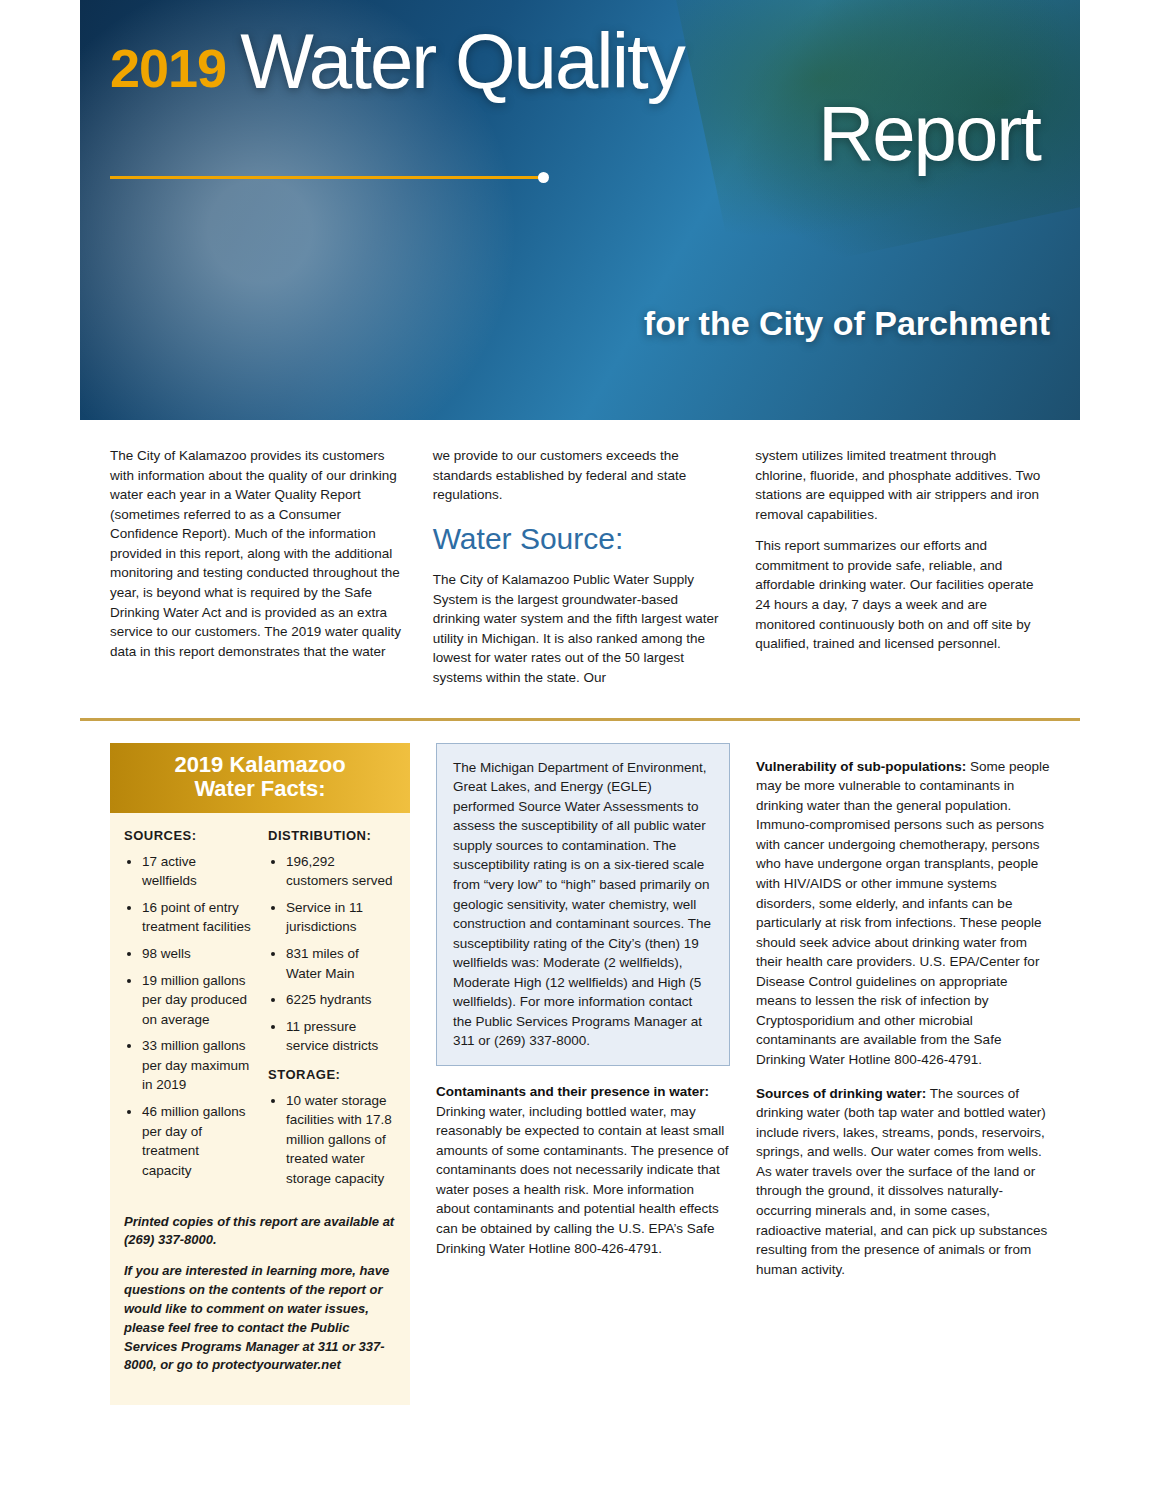2019
Water Quality
Report
for the City of Parchment
The City of Kalamazoo provides its customers with information about the quality of our drinking water each year in a Water Quality Report (sometimes referred to as a Consumer Confidence Report). Much of the information provided in this report, along with the additional monitoring and testing conducted throughout the year, is beyond what is required by the Safe Drinking Water Act and is provided as an extra service to our customers. The 2019 water quality data in this report demonstrates that the water
we provide to our customers exceeds the standards established by federal and state regulations.
Water Source:
The City of Kalamazoo Public Water Supply System is the largest groundwater-based drinking water system and the fifth largest water utility in Michigan. It is also ranked among the lowest for water rates out of the 50 largest systems within the state. Our
system utilizes limited treatment through chlorine, fluoride, and phosphate additives. Two stations are equipped with air strippers and iron removal capabilities.
This report summarizes our efforts and commitment to provide safe, reliable, and affordable drinking water. Our facilities operate 24 hours a day, 7 days a week and are monitored continuously both on and off site by qualified, trained and licensed personnel.
2019 Kalamazoo Water Facts:
Sources:
17 active wellfields
16 point of entry treatment facilities
98 wells
19 million gallons per day produced on average
33 million gallons per day maximum in 2019
46 million gallons per day of treatment capacity
Distribution:
196,292 customers served
Service in 11 jurisdictions
831 miles of Water Main
6225 hydrants
11 pressure service districts
Storage:
10 water storage facilities with 17.8 million gallons of treated water storage capacity
Printed copies of this report are available at (269) 337-8000.
If you are interested in learning more, have questions on the contents of the report or would like to comment on water issues, please feel free to contact the Public Services Programs Manager at 311 or 337-8000, or go to protectyourwater.net
The Michigan Department of Environment, Great Lakes, and Energy (EGLE) performed Source Water Assessments to assess the susceptibility of all public water supply sources to contamination. The susceptibility rating is on a six-tiered scale from “very low” to “high” based primarily on geologic sensitivity, water chemistry, well construction and contaminant sources. The susceptibility rating of the City’s (then) 19 wellfields was: Moderate (2 wellfields), Moderate High (12 wellfields) and High (5 wellfields). For more information contact the Public Services Programs Manager at 311 or (269) 337-8000.
Contaminants and their presence in water:
Drinking water, including bottled water, may reasonably be expected to contain at least small amounts of some contaminants. The presence of contaminants does not necessarily indicate that water poses a health risk. More information about contaminants and potential health effects can be obtained by calling the U.S. EPA’s Safe Drinking Water Hotline 800-426-4791.
Vulnerability of sub-populations:
Some people may be more vulnerable to contaminants in drinking water than the general population. Immuno-compromised persons such as persons with cancer undergoing chemotherapy, persons who have undergone organ transplants, people with HIV/AIDS or other immune systems disorders, some elderly, and infants can be particularly at risk from infections. These people should seek advice about drinking water from their health care providers. U.S. EPA/Center for Disease Control guidelines on appropriate means to lessen the risk of infection by Cryptosporidium and other microbial contaminants are available from the Safe Drinking Water Hotline 800-426-4791.
Sources of drinking water:
The sources of drinking water (both tap water and bottled water) include rivers, lakes, streams, ponds, reservoirs, springs, and wells. Our water comes from wells. As water travels over the surface of the land or through the ground, it dissolves naturally-occurring minerals and, in some cases, radioactive material, and can pick up substances resulting from the presence of animals or from human activity.